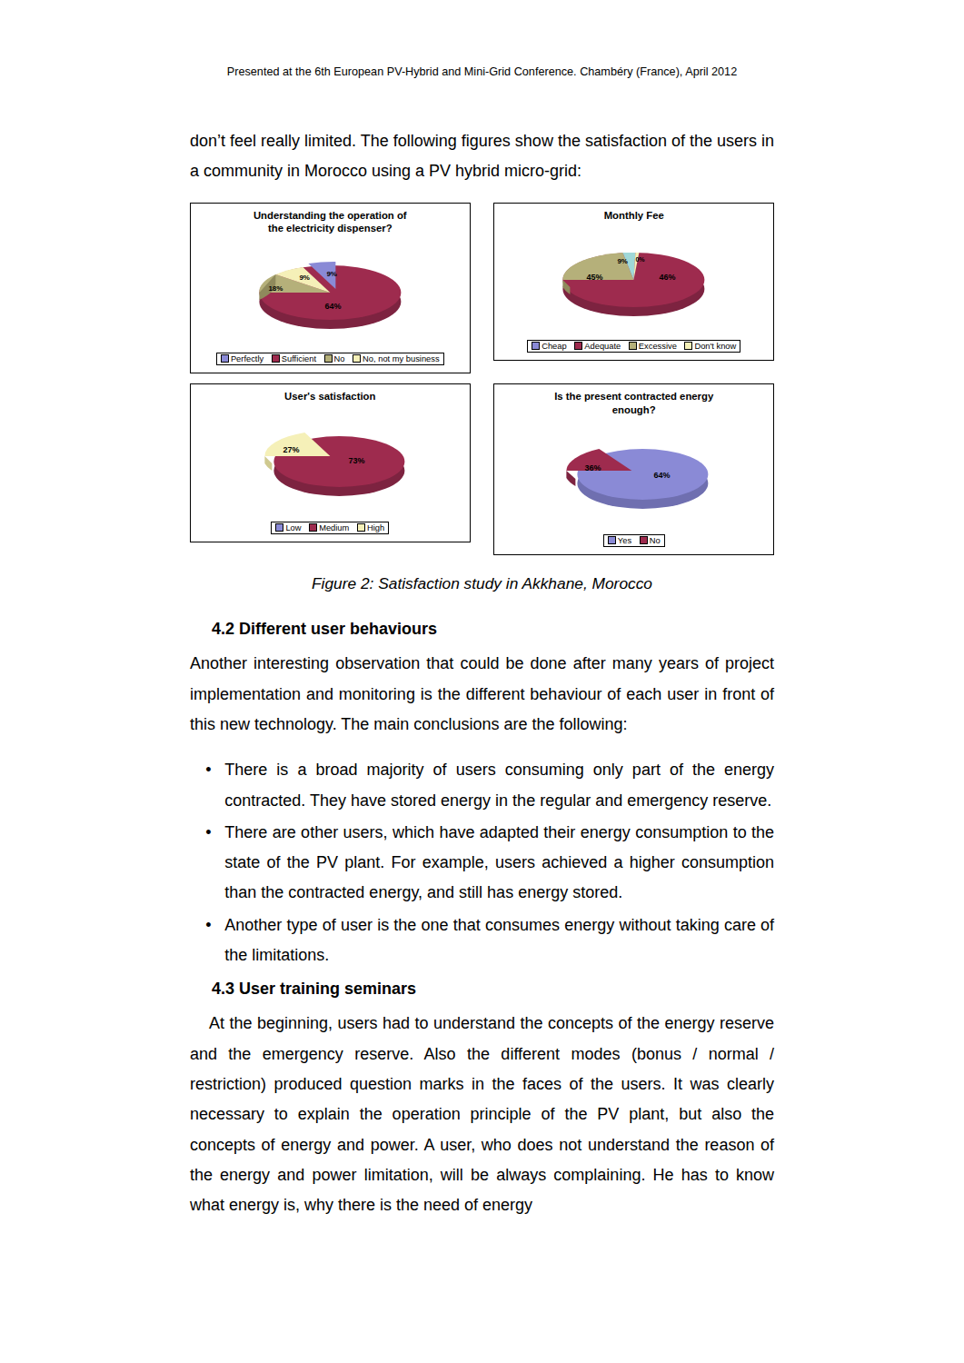Presented at the 6th European PV-Hybrid and Mini-Grid Conference. Chambéry (France), April 2012
don’t feel really limited. The following figures show the satisfaction of the users in a community in Morocco using a PV hybrid micro-grid:
| Understanding the operation of the electricity dispenser? 18% 9% 9% 64% Perfectly Sufficient No No, not my business | Monthly Fee 9% 0% 45% 46% Cheap Adequate Excessive Don't know |
| User's satisfaction 27% 73% Low Medium High | Is the present contracted energy enough? 36% 64% Yes No |
Figure 2: Satisfaction study in Akkhane, Morocco
4.2 Different user behaviours
Another interesting observation that could be done after many years of project implementation and monitoring is the different behaviour of each user in front of this new technology. The main conclusions are the following:
There is a broad majority of users consuming only part of the energy contracted. They have stored energy in the regular and emergency reserve.
There are other users, which have adapted their energy consumption to the state of the PV plant. For example, users achieved a higher consumption than the contracted energy, and still has energy stored.
Another type of user is the one that consumes energy without taking care of the limitations.
4.3 User training seminars
At the beginning, users had to understand the concepts of the energy reserve and the emergency reserve. Also the different modes (bonus / normal / restriction) produced question marks in the faces of the users. It was clearly necessary to explain the operation principle of the PV plant, but also the concepts of energy and power. A user, who does not understand the reason of the energy and power limitation, will be always complaining. He has to know what energy is, why there is the need of energy